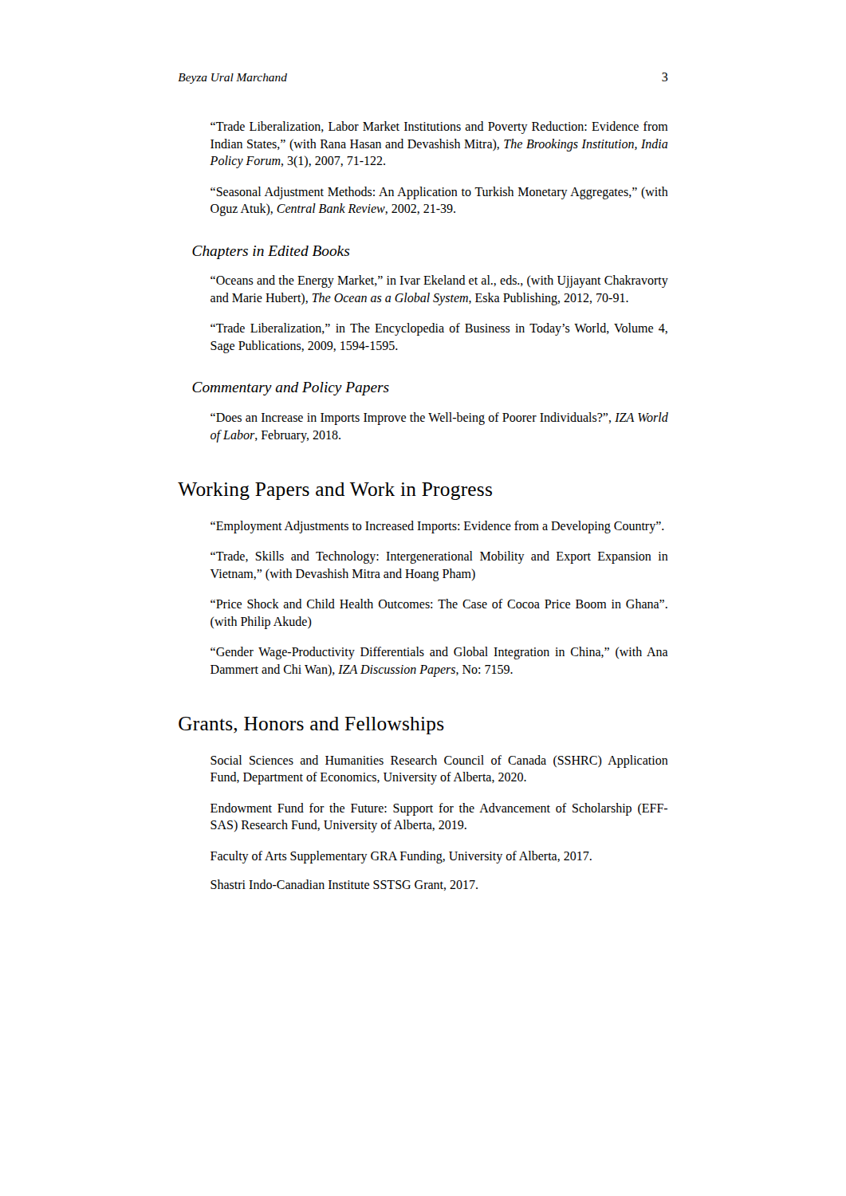Beyza Ural Marchand 3
“Trade Liberalization, Labor Market Institutions and Poverty Reduction: Evidence from Indian States,” (with Rana Hasan and Devashish Mitra), The Brookings Institution, India Policy Forum, 3(1), 2007, 71-122.
“Seasonal Adjustment Methods: An Application to Turkish Monetary Aggregates,” (with Oguz Atuk), Central Bank Review, 2002, 21-39.
Chapters in Edited Books
“Oceans and the Energy Market,” in Ivar Ekeland et al., eds., (with Ujjayant Chakravorty and Marie Hubert), The Ocean as a Global System, Eska Publishing, 2012, 70-91.
“Trade Liberalization,” in The Encyclopedia of Business in Today’s World, Volume 4, Sage Publications, 2009, 1594-1595.
Commentary and Policy Papers
“Does an Increase in Imports Improve the Well-being of Poorer Individuals?”, IZA World of Labor, February, 2018.
Working Papers and Work in Progress
“Employment Adjustments to Increased Imports: Evidence from a Developing Country”.
“Trade, Skills and Technology: Intergenerational Mobility and Export Expansion in Vietnam,” (with Devashish Mitra and Hoang Pham)
“Price Shock and Child Health Outcomes: The Case of Cocoa Price Boom in Ghana”. (with Philip Akude)
“Gender Wage-Productivity Differentials and Global Integration in China,” (with Ana Dammert and Chi Wan), IZA Discussion Papers, No: 7159.
Grants, Honors and Fellowships
Social Sciences and Humanities Research Council of Canada (SSHRC) Application Fund, Department of Economics, University of Alberta, 2020.
Endowment Fund for the Future: Support for the Advancement of Scholarship (EFF-SAS) Research Fund, University of Alberta, 2019.
Faculty of Arts Supplementary GRA Funding, University of Alberta, 2017.
Shastri Indo-Canadian Institute SSTSG Grant, 2017.